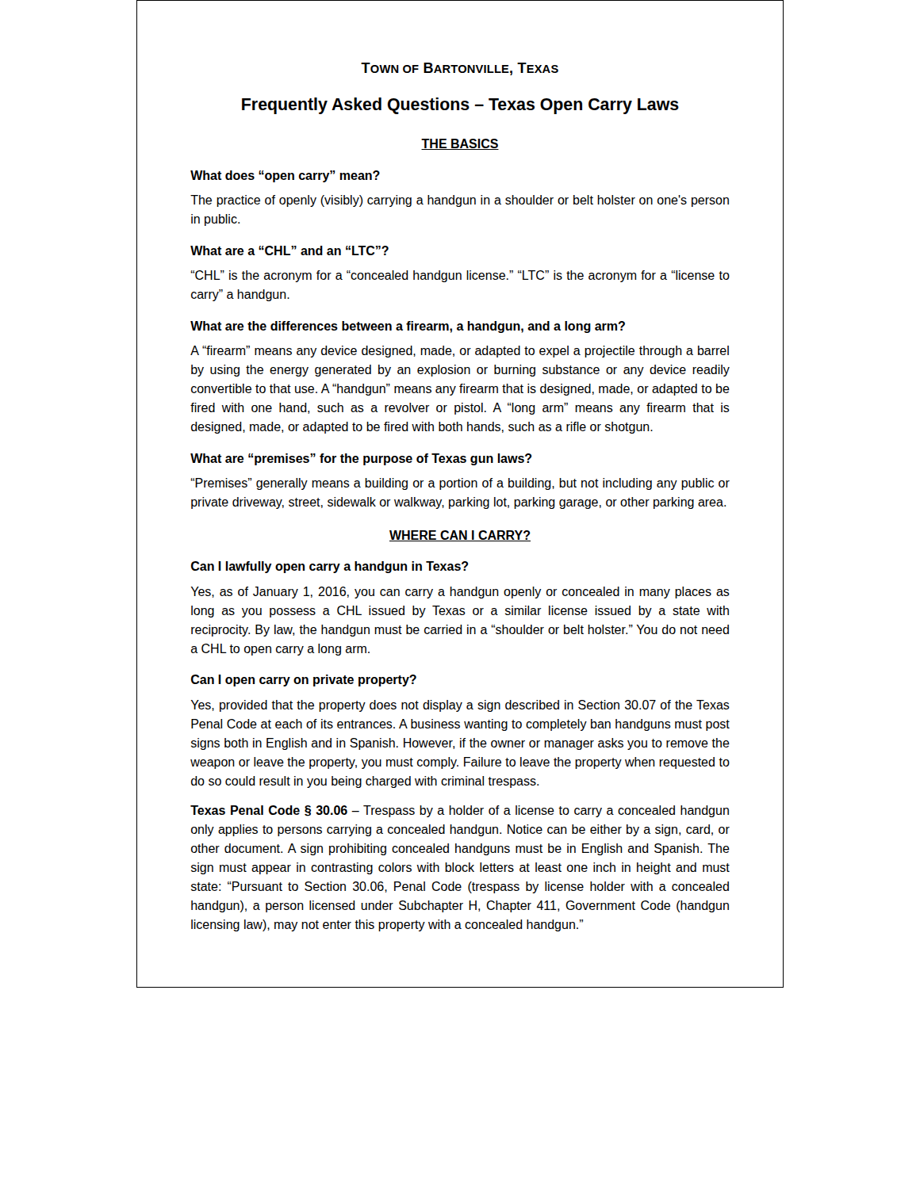TOWN OF BARTONVILLE, TEXAS
Frequently Asked Questions – Texas Open Carry Laws
THE BASICS
What does “open carry” mean?
The practice of openly (visibly) carrying a handgun in a shoulder or belt holster on one's person in public.
What are a “CHL” and an “LTC”?
“CHL” is the acronym for a “concealed handgun license.” “LTC” is the acronym for a “license to carry” a handgun.
What are the differences between a firearm, a handgun, and a long arm?
A “firearm” means any device designed, made, or adapted to expel a projectile through a barrel by using the energy generated by an explosion or burning substance or any device readily convertible to that use. A “handgun” means any firearm that is designed, made, or adapted to be fired with one hand, such as a revolver or pistol. A “long arm” means any firearm that is designed, made, or adapted to be fired with both hands, such as a rifle or shotgun.
What are “premises” for the purpose of Texas gun laws?
“Premises” generally means a building or a portion of a building, but not including any public or private driveway, street, sidewalk or walkway, parking lot, parking garage, or other parking area.
WHERE CAN I CARRY?
Can I lawfully open carry a handgun in Texas?
Yes, as of January 1, 2016, you can carry a handgun openly or concealed in many places as long as you possess a CHL issued by Texas or a similar license issued by a state with reciprocity. By law, the handgun must be carried in a “shoulder or belt holster.” You do not need a CHL to open carry a long arm.
Can I open carry on private property?
Yes, provided that the property does not display a sign described in Section 30.07 of the Texas Penal Code at each of its entrances. A business wanting to completely ban handguns must post signs both in English and in Spanish. However, if the owner or manager asks you to remove the weapon or leave the property, you must comply. Failure to leave the property when requested to do so could result in you being charged with criminal trespass.
Texas Penal Code § 30.06 – Trespass by a holder of a license to carry a concealed handgun only applies to persons carrying a concealed handgun. Notice can be either by a sign, card, or other document. A sign prohibiting concealed handguns must be in English and Spanish. The sign must appear in contrasting colors with block letters at least one inch in height and must state: “Pursuant to Section 30.06, Penal Code (trespass by license holder with a concealed handgun), a person licensed under Subchapter H, Chapter 411, Government Code (handgun licensing law), may not enter this property with a concealed handgun.”